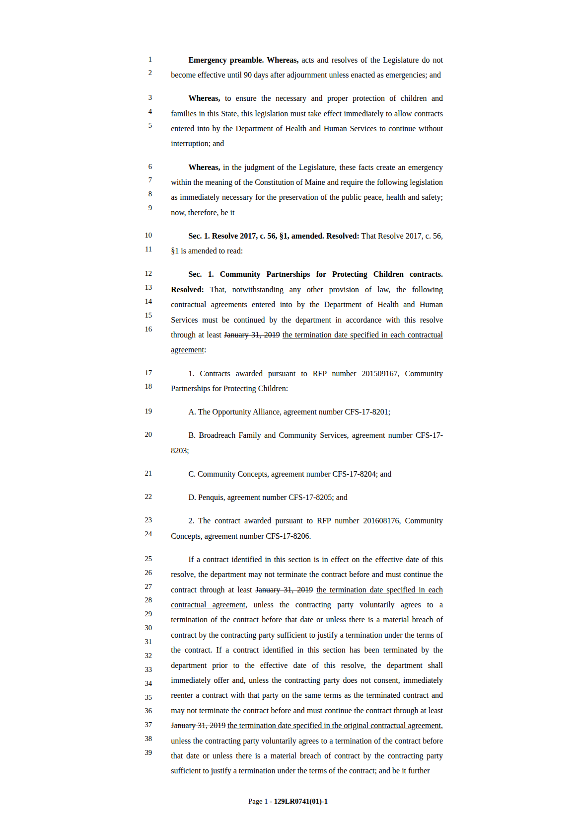1
2
Emergency preamble. Whereas, acts and resolves of the Legislature do not become effective until 90 days after adjournment unless enacted as emergencies; and
3
4
5
Whereas, to ensure the necessary and proper protection of children and families in this State, this legislation must take effect immediately to allow contracts entered into by the Department of Health and Human Services to continue without interruption; and
6
7
8
9
Whereas, in the judgment of the Legislature, these facts create an emergency within the meaning of the Constitution of Maine and require the following legislation as immediately necessary for the preservation of the public peace, health and safety; now, therefore, be it
10
11
Sec. 1. Resolve 2017, c. 56, §1, amended. Resolved: That Resolve 2017, c. 56, §1 is amended to read:
12
13
14
15
16
Sec. 1. Community Partnerships for Protecting Children contracts. Resolved: That, notwithstanding any other provision of law, the following contractual agreements entered into by the Department of Health and Human Services must be continued by the department in accordance with this resolve through at least January 31, 2019 the termination date specified in each contractual agreement:
17
18
1. Contracts awarded pursuant to RFP number 201509167, Community Partnerships for Protecting Children:
19
A. The Opportunity Alliance, agreement number CFS-17-8201;
20
B. Broadreach Family and Community Services, agreement number CFS-17-8203;
21
C. Community Concepts, agreement number CFS-17-8204; and
22
D. Penquis, agreement number CFS-17-8205; and
23
24
2. The contract awarded pursuant to RFP number 201608176, Community Concepts, agreement number CFS-17-8206.
25
26
27
28
29
30
31
32
33
34
35
36
37
38
39
If a contract identified in this section is in effect on the effective date of this resolve, the department may not terminate the contract before and must continue the contract through at least January 31, 2019 the termination date specified in each contractual agreement, unless the contracting party voluntarily agrees to a termination of the contract before that date or unless there is a material breach of contract by the contracting party sufficient to justify a termination under the terms of the contract. If a contract identified in this section has been terminated by the department prior to the effective date of this resolve, the department shall immediately offer and, unless the contracting party does not consent, immediately reenter a contract with that party on the same terms as the terminated contract and may not terminate the contract before and must continue the contract through at least January 31, 2019 the termination date specified in the original contractual agreement, unless the contracting party voluntarily agrees to a termination of the contract before that date or unless there is a material breach of contract by the contracting party sufficient to justify a termination under the terms of the contract; and be it further
Page 1 - 129LR0741(01)-1